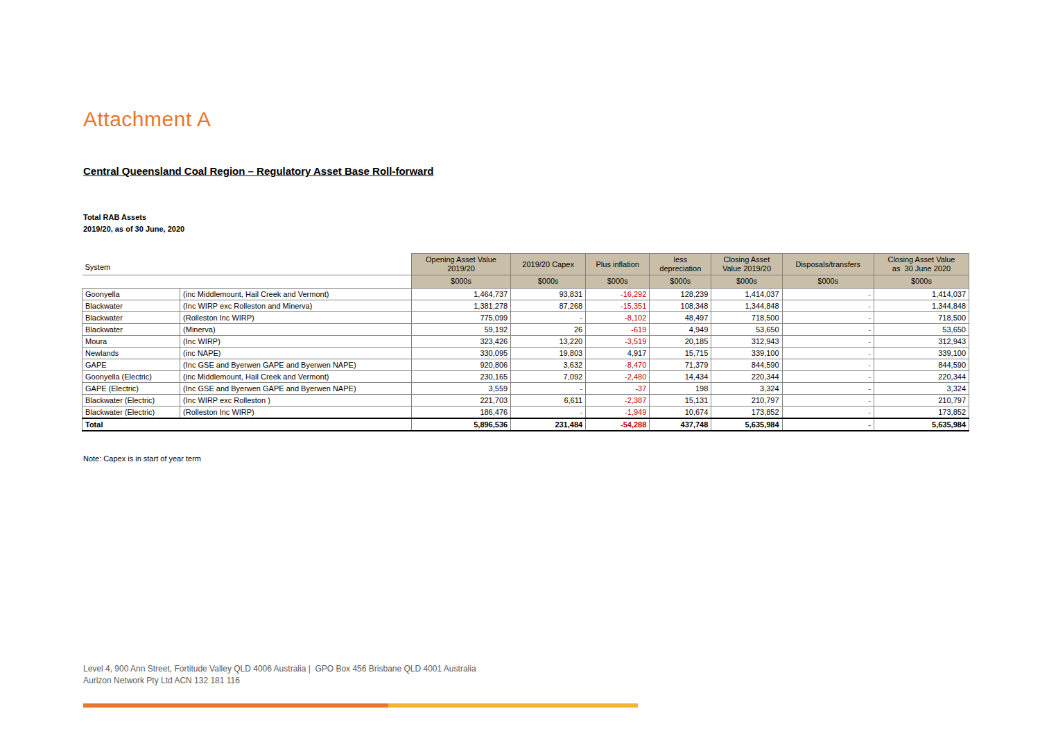Attachment A
Central Queensland Coal Region – Regulatory Asset Base Roll-forward
Total RAB Assets
2019/20, as of 30 June, 2020
| System | Opening Asset Value 2019/20 | 2019/20 Capex | Plus inflation | less depreciation | Closing Asset Value 2019/20 | Disposals/transfers | Closing Asset Value as 30 June 2020 |
| --- | --- | --- | --- | --- | --- | --- | --- |
| | $000s | $000s | $000s | $000s | $000s | $000s | $000s |
| Goonyella | (inc Middlemount, Hail Creek and Vermont) | 1,464,737 | 93,831 | -16,292 | 128,239 | 1,414,037 | - | 1,414,037 |
| Blackwater | (Inc WIRP exc Rolleston and Minerva) | 1,381,278 | 87,268 | -15,351 | 108,348 | 1,344,848 | - | 1,344,848 |
| Blackwater | (Rolleston Inc WIRP) | 775,099 | - | -8,102 | 48,497 | 718,500 | - | 718,500 |
| Blackwater | (Minerva) | 59,192 | 26 | -619 | 4,949 | 53,650 | - | 53,650 |
| Moura | (Inc WIRP) | 323,426 | 13,220 | -3,519 | 20,185 | 312,943 | - | 312,943 |
| Newlands | (inc NAPE) | 330,095 | 19,803 | 4,917 | 15,715 | 339,100 | - | 339,100 |
| GAPE | (Inc GSE and Byerwen GAPE and Byerwen NAPE) | 920,806 | 3,632 | -8,470 | 71,379 | 844,590 | - | 844,590 |
| Goonyella (Electric) | (inc Middlemount, Hail Creek and Vermont) | 230,165 | 7,092 | -2,480 | 14,434 | 220,344 | - | 220,344 |
| GAPE (Electric) | (Inc GSE and Byerwen GAPE and Byerwen NAPE) | 3,559 | - | -37 | 198 | 3,324 | - | 3,324 |
| Blackwater (Electric) | (Inc WIRP exc Rolleston ) | 221,703 | 6,611 | -2,387 | 15,131 | 210,797 | - | 210,797 |
| Blackwater (Electric) | (Rolleston Inc WIRP) | 186,476 | - | -1,949 | 10,674 | 173,852 | - | 173,852 |
| Total | 5,896,536 | 231,484 | -54,288 | 437,748 | 5,635,984 | - | 5,635,984 |
Note: Capex is in start of year term
Level 4, 900 Ann Street, Fortitude Valley QLD 4006 Australia | GPO Box 456 Brisbane QLD 4001 Australia
Aurizon Network Pty Ltd ACN 132 181 116